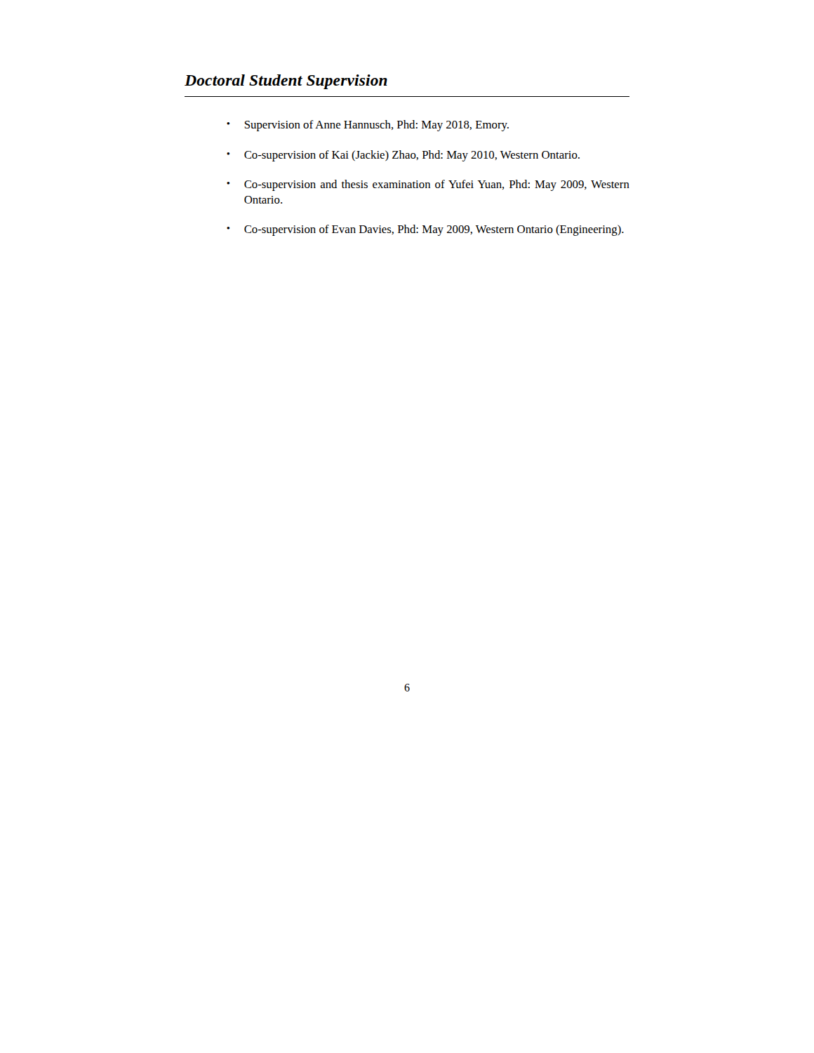Doctoral Student Supervision
Supervision of Anne Hannusch, Phd: May 2018, Emory.
Co-supervision of Kai (Jackie) Zhao, Phd: May 2010, Western Ontario.
Co-supervision and thesis examination of Yufei Yuan, Phd: May 2009, Western Ontario.
Co-supervision of Evan Davies, Phd: May 2009, Western Ontario (Engineering).
6